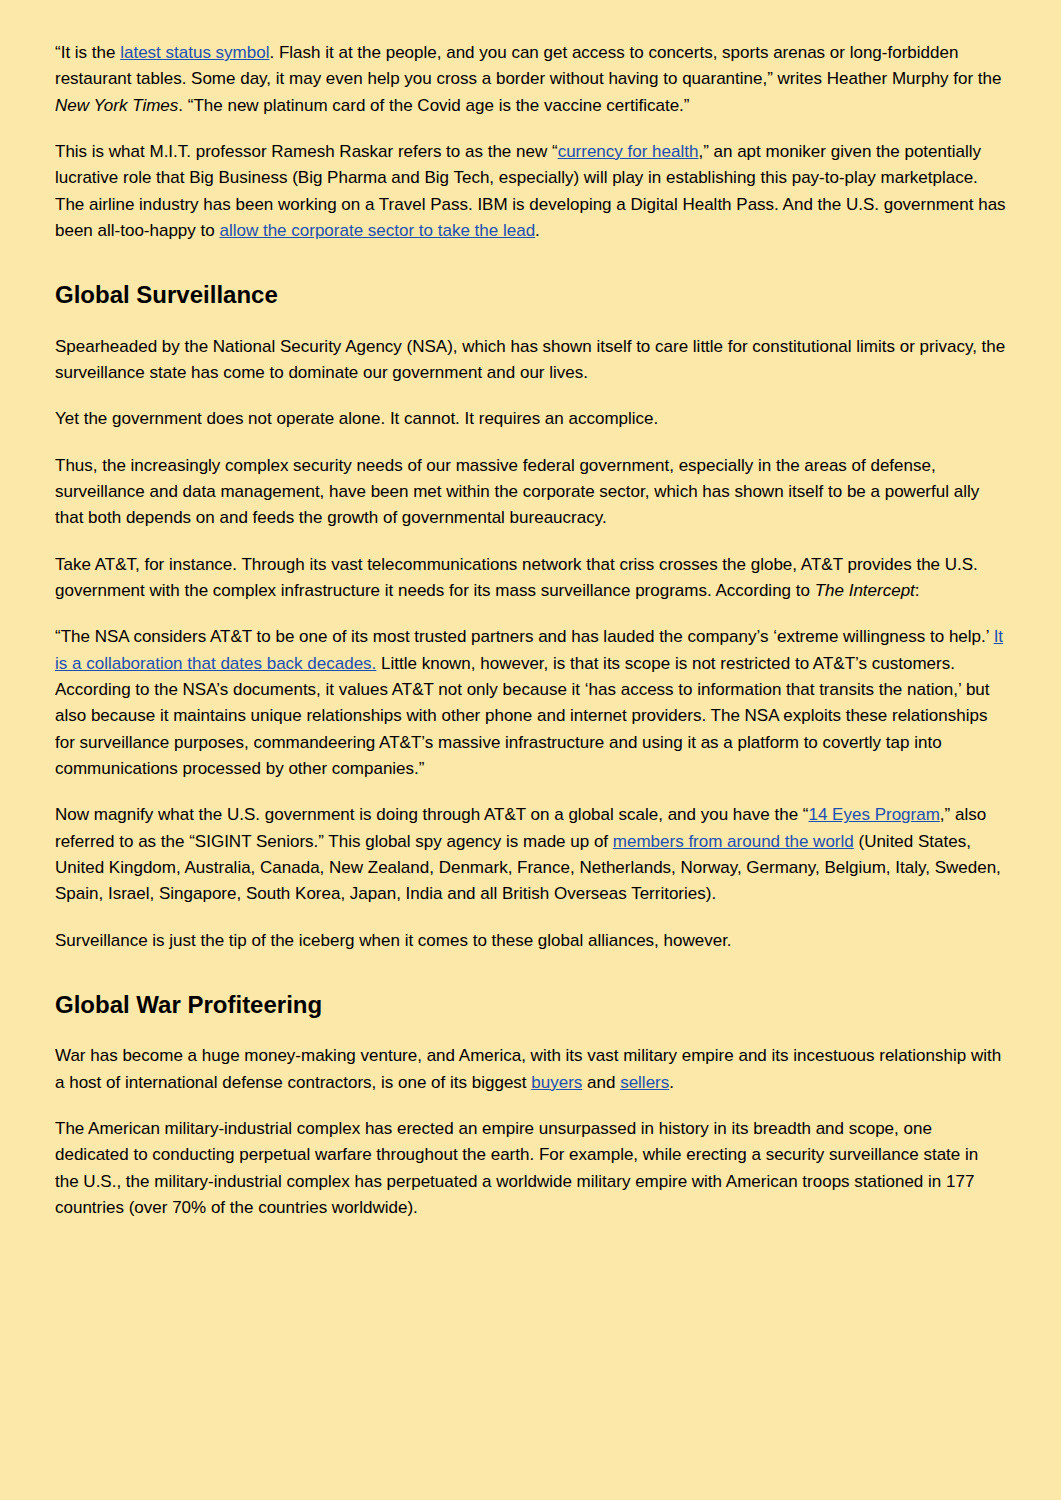“It is the latest status symbol. Flash it at the people, and you can get access to concerts, sports arenas or long-forbidden restaurant tables. Some day, it may even help you cross a border without having to quarantine,” writes Heather Murphy for the New York Times. “The new platinum card of the Covid age is the vaccine certificate.”
This is what M.I.T. professor Ramesh Raskar refers to as the new “currency for health,” an apt moniker given the potentially lucrative role that Big Business (Big Pharma and Big Tech, especially) will play in establishing this pay-to-play marketplace. The airline industry has been working on a Travel Pass. IBM is developing a Digital Health Pass. And the U.S. government has been all-too-happy to allow the corporate sector to take the lead.
Global Surveillance
Spearheaded by the National Security Agency (NSA), which has shown itself to care little for constitutional limits or privacy, the surveillance state has come to dominate our government and our lives.
Yet the government does not operate alone. It cannot. It requires an accomplice.
Thus, the increasingly complex security needs of our massive federal government, especially in the areas of defense, surveillance and data management, have been met within the corporate sector, which has shown itself to be a powerful ally that both depends on and feeds the growth of governmental bureaucracy.
Take AT&T, for instance. Through its vast telecommunications network that criss crosses the globe, AT&T provides the U.S. government with the complex infrastructure it needs for its mass surveillance programs. According to The Intercept:
“The NSA considers AT&T to be one of its most trusted partners and has lauded the company’s ‘extreme willingness to help.’ It is a collaboration that dates back decades. Little known, however, is that its scope is not restricted to AT&T’s customers. According to the NSA’s documents, it values AT&T not only because it ‘has access to information that transits the nation,’ but also because it maintains unique relationships with other phone and internet providers. The NSA exploits these relationships for surveillance purposes, commandeering AT&T’s massive infrastructure and using it as a platform to covertly tap into communications processed by other companies.”
Now magnify what the U.S. government is doing through AT&T on a global scale, and you have the “14 Eyes Program,” also referred to as the “SIGINT Seniors.” This global spy agency is made up of members from around the world (United States, United Kingdom, Australia, Canada, New Zealand, Denmark, France, Netherlands, Norway, Germany, Belgium, Italy, Sweden, Spain, Israel, Singapore, South Korea, Japan, India and all British Overseas Territories).
Surveillance is just the tip of the iceberg when it comes to these global alliances, however.
Global War Profiteering
War has become a huge money-making venture, and America, with its vast military empire and its incestuous relationship with a host of international defense contractors, is one of its biggest buyers and sellers.
The American military-industrial complex has erected an empire unsurpassed in history in its breadth and scope, one dedicated to conducting perpetual warfare throughout the earth. For example, while erecting a security surveillance state in the U.S., the military-industrial complex has perpetuated a worldwide military empire with American troops stationed in 177 countries (over 70% of the countries worldwide).